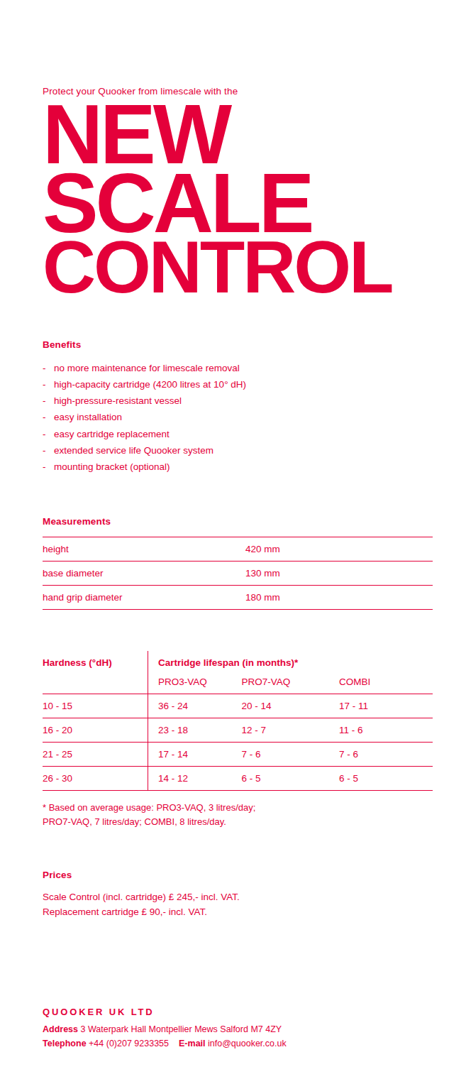Protect your Quooker from limescale with the
NEW SCALE CONTROL
Benefits
no more maintenance for limescale removal
high-capacity cartridge (4200 litres at 10° dH)
high-pressure-resistant vessel
easy installation
easy cartridge replacement
extended service life Quooker system
mounting bracket (optional)
Measurements
| height | 420 mm |
| base diameter | 130 mm |
| hand grip diameter | 180 mm |
| Hardness (°dH) | Cartridge lifespan (in months)* |
| --- | --- |
| | PRO3-VAQ | PRO7-VAQ | COMBI |
| 10 - 15 | 36 - 24 | 20 - 14 | 17 - 11 |
| 16 - 20 | 23 - 18 | 12 - 7 | 11 - 6 |
| 21 - 25 | 17 - 14 | 7 - 6 | 7 - 6 |
| 26 - 30 | 14 - 12 | 6 - 5 | 6 - 5 |
* Based on average usage: PRO3-VAQ, 3 litres/day;
PRO7-VAQ, 7 litres/day; COMBI, 8 litres/day.
Prices
Scale Control (incl. cartridge) £ 245,- incl. VAT.
Replacement cartridge £ 90,- incl. VAT.
QUOOKER UK LTD
Address 3 Waterpark Hall Montpellier Mews Salford M7 4ZY
Telephone +44 (0)207 9233355 E-mail info@quooker.co.uk